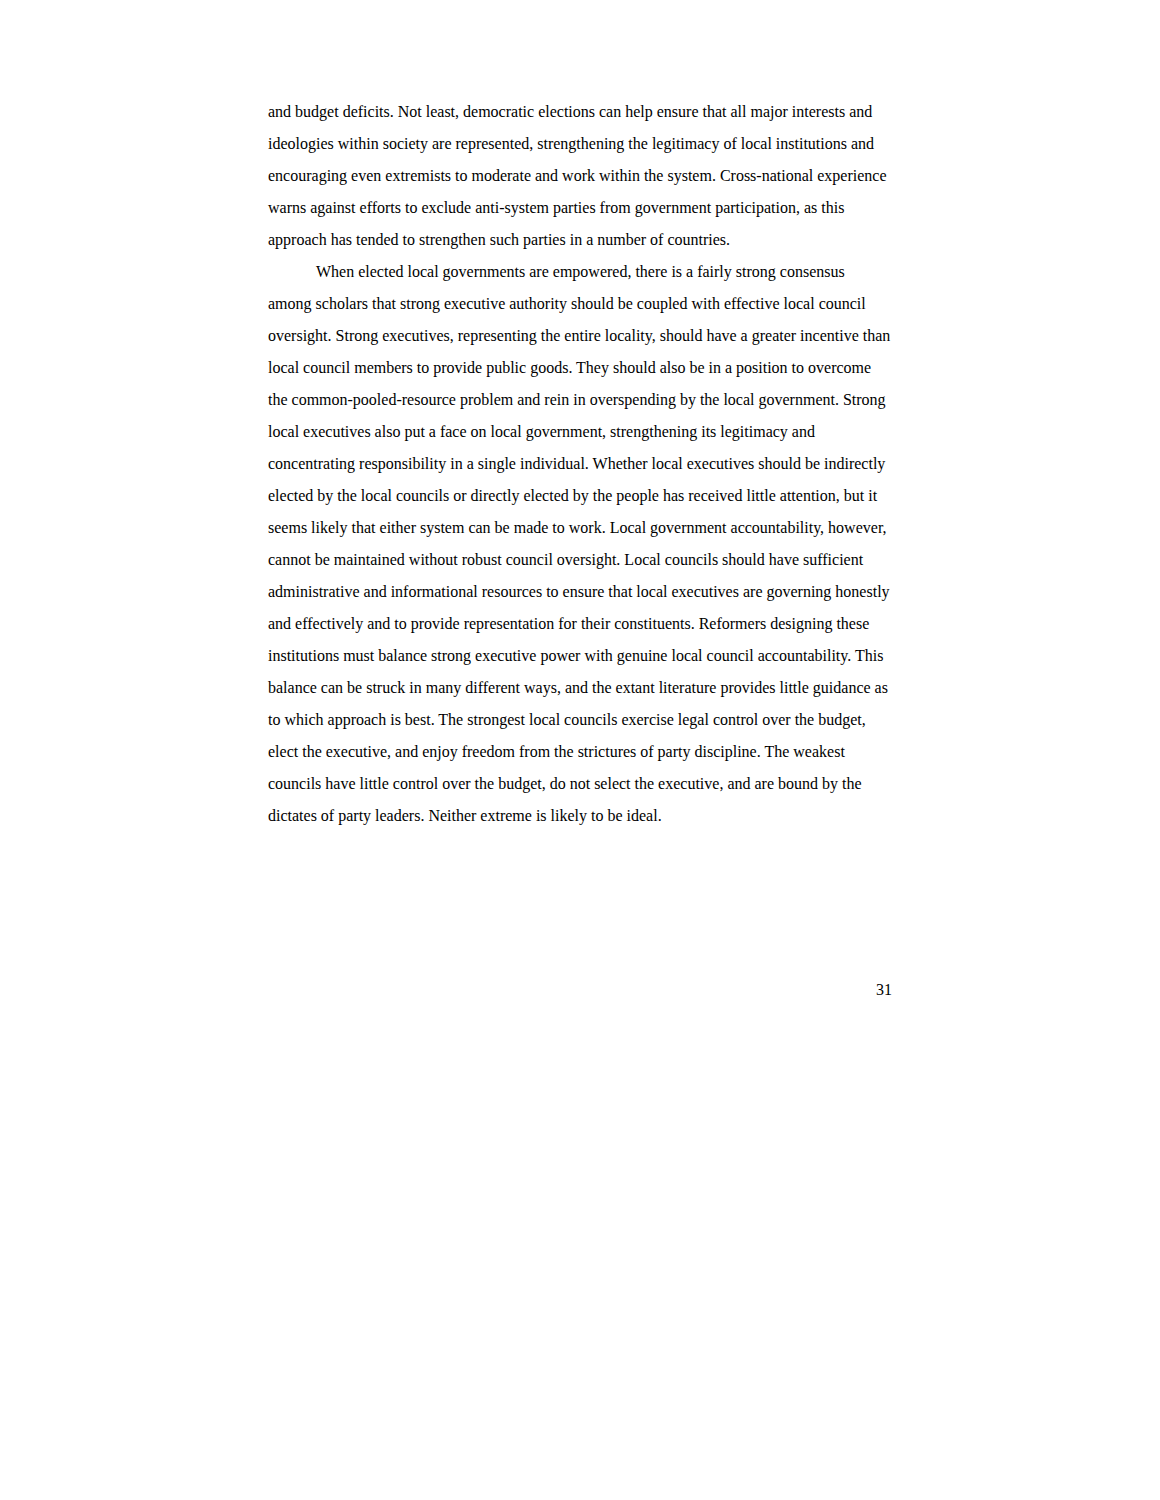and budget deficits. Not least, democratic elections can help ensure that all major interests and ideologies within society are represented, strengthening the legitimacy of local institutions and encouraging even extremists to moderate and work within the system. Cross-national experience warns against efforts to exclude anti-system parties from government participation, as this approach has tended to strengthen such parties in a number of countries.
When elected local governments are empowered, there is a fairly strong consensus among scholars that strong executive authority should be coupled with effective local council oversight. Strong executives, representing the entire locality, should have a greater incentive than local council members to provide public goods. They should also be in a position to overcome the common-pooled-resource problem and rein in overspending by the local government. Strong local executives also put a face on local government, strengthening its legitimacy and concentrating responsibility in a single individual. Whether local executives should be indirectly elected by the local councils or directly elected by the people has received little attention, but it seems likely that either system can be made to work. Local government accountability, however, cannot be maintained without robust council oversight. Local councils should have sufficient administrative and informational resources to ensure that local executives are governing honestly and effectively and to provide representation for their constituents. Reformers designing these institutions must balance strong executive power with genuine local council accountability. This balance can be struck in many different ways, and the extant literature provides little guidance as to which approach is best. The strongest local councils exercise legal control over the budget, elect the executive, and enjoy freedom from the strictures of party discipline. The weakest councils have little control over the budget, do not select the executive, and are bound by the dictates of party leaders. Neither extreme is likely to be ideal.
31